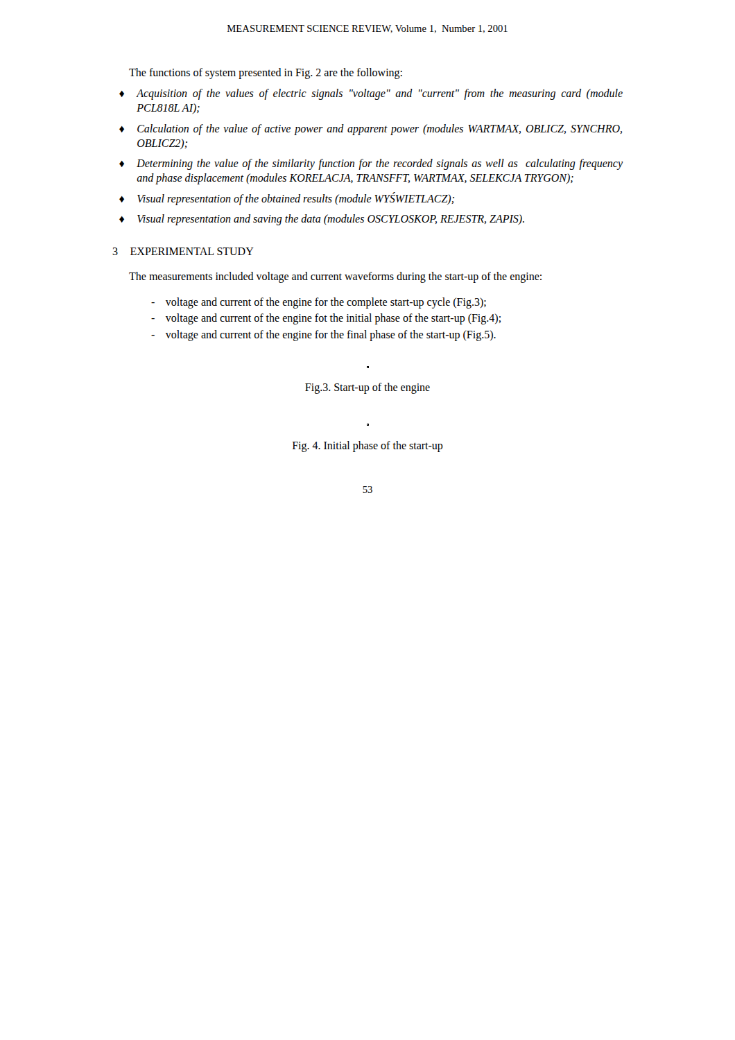MEASUREMENT SCIENCE REVIEW, Volume 1, Number 1, 2001
The functions of system presented in Fig. 2 are the following:
Acquisition of the values of electric signals "voltage" and "current" from the measuring card (module PCL818L AI);
Calculation of the value of active power and apparent power (modules WARTMAX, OBLICZ, SYNCHRO, OBLICZ2);
Determining the value of the similarity function for the recorded signals as well as calculating frequency and phase displacement (modules KORELACJA, TRANSFFT, WARTMAX, SELEKCJA TRYGON);
Visual representation of the obtained results (module WYŚWIETLACZ);
Visual representation and saving the data (modules OSCYLOSKOP, REJESTR, ZAPIS).
3 EXPERIMENTAL STUDY
The measurements included voltage and current waveforms during the start-up of the engine:
voltage and current of the engine for the complete start-up cycle (Fig.3);
voltage and current of the engine fot the initial phase of the start-up (Fig.4);
voltage and current of the engine for the final phase of the start-up (Fig.5).
Fig.3. Start-up of the engine
Fig. 4. Initial phase of the start-up
53